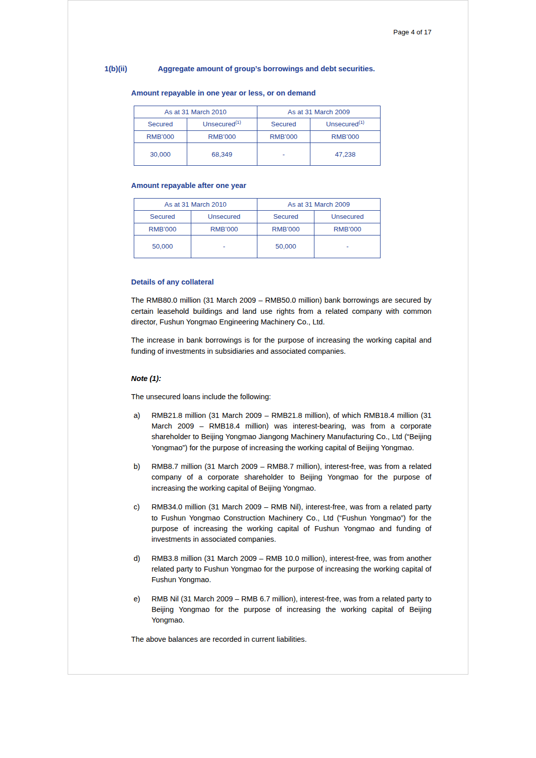Page 4 of 17
1(b)(ii) Aggregate amount of group’s borrowings and debt securities.
Amount repayable in one year or less, or on demand
| As at 31 March 2010 | As at 31 March 2009 |
| --- | --- |
| Secured | Unsecured (1) | Secured | Unsecured (1) |
| RMB’000 | RMB’000 | RMB’000 | RMB’000 |
| 30,000 | 68,349 | - | 47,238 |
Amount repayable after one year
| As at 31 March 2010 | As at 31 March 2009 |
| --- | --- |
| Secured | Unsecured | Secured | Unsecured |
| RMB’000 | RMB’000 | RMB’000 | RMB’000 |
| 50,000 | - | 50,000 | - |
Details of any collateral
The RMB80.0 million (31 March 2009 – RMB50.0 million) bank borrowings are secured by certain leasehold buildings and land use rights from a related company with common director, Fushun Yongmao Engineering Machinery Co., Ltd.
The increase in bank borrowings is for the purpose of increasing the working capital and funding of investments in subsidiaries and associated companies.
Note (1):
The unsecured loans include the following:
a) RMB21.8 million (31 March 2009 – RMB21.8 million), of which RMB18.4 million (31 March 2009 – RMB18.4 million) was interest-bearing, was from a corporate shareholder to Beijing Yongmao Jiangong Machinery Manufacturing Co., Ltd (“Beijing Yongmao”) for the purpose of increasing the working capital of Beijing Yongmao.
b) RMB8.7 million (31 March 2009 – RMB8.7 million), interest-free, was from a related company of a corporate shareholder to Beijing Yongmao for the purpose of increasing the working capital of Beijing Yongmao.
c) RMB34.0 million (31 March 2009 – RMB Nil), interest-free, was from a related party to Fushun Yongmao Construction Machinery Co., Ltd (“Fushun Yongmao”) for the purpose of increasing the working capital of Fushun Yongmao and funding of investments in associated companies.
d) RMB3.8 million (31 March 2009 – RMB 10.0 million), interest-free, was from another related party to Fushun Yongmao for the purpose of increasing the working capital of Fushun Yongmao.
e) RMB Nil (31 March 2009 – RMB 6.7 million), interest-free, was from a related party to Beijing Yongmao for the purpose of increasing the working capital of Beijing Yongmao.
The above balances are recorded in current liabilities.